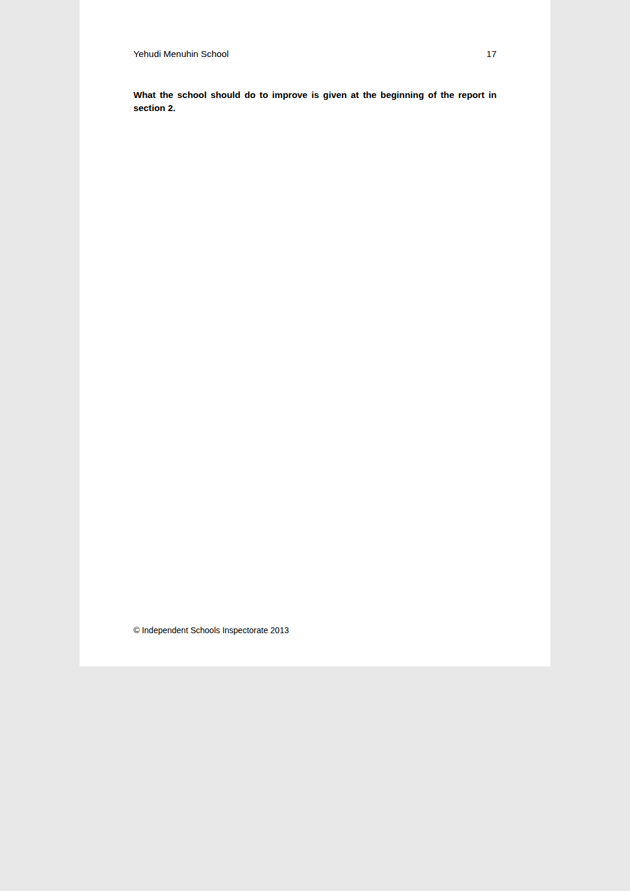Yehudi Menuhin School 17
What the school should do to improve is given at the beginning of the report in section 2.
© Independent Schools Inspectorate 2013